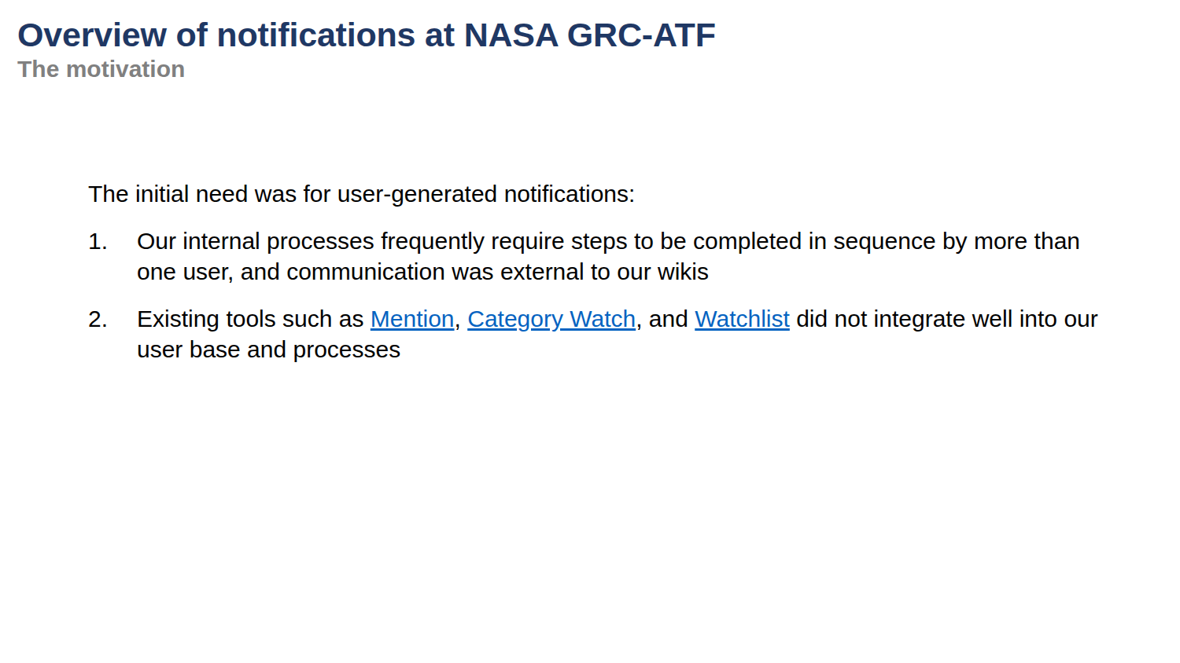Overview of notifications at NASA GRC-ATF
The motivation
The initial need was for user-generated notifications:
Our internal processes frequently require steps to be completed in sequence by more than one user, and communication was external to our wikis
Existing tools such as Mention, Category Watch, and Watchlist did not integrate well into our user base and processes